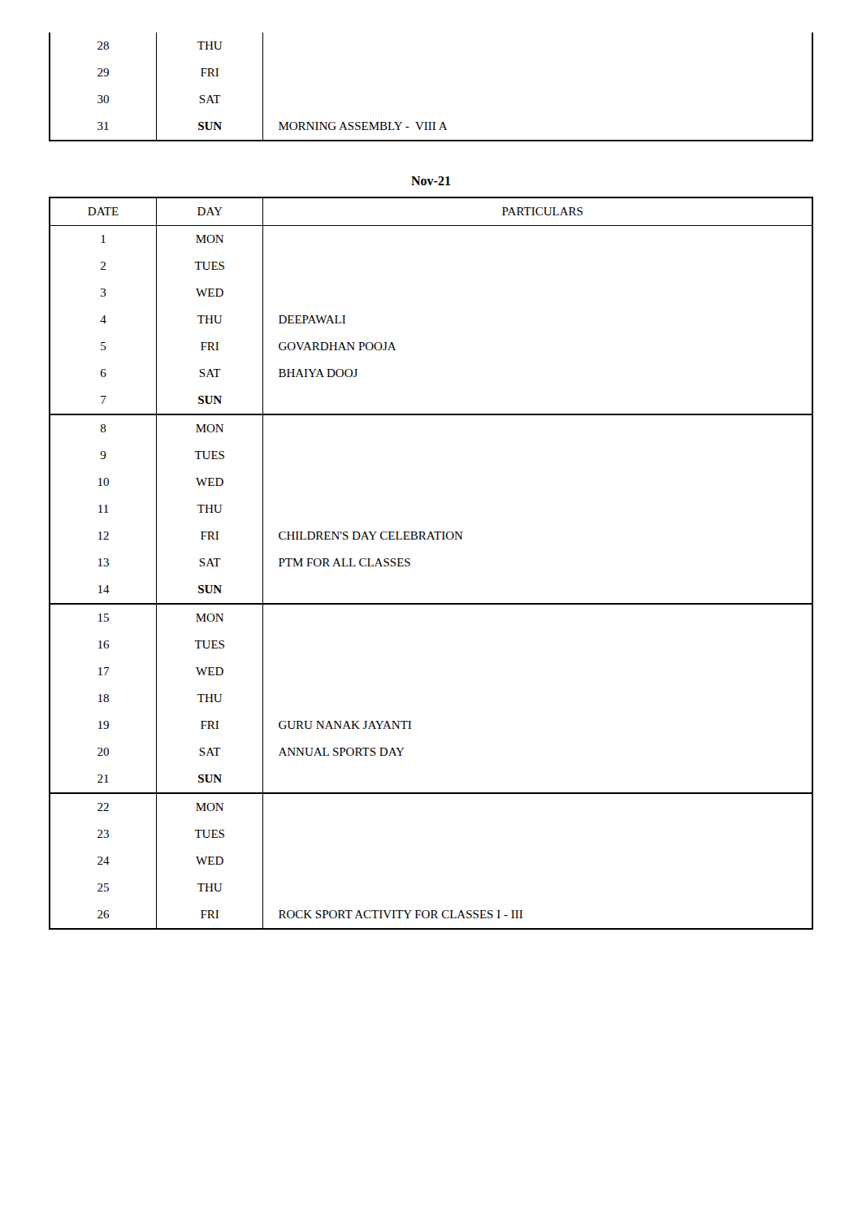| 28 | THU | |
| 29 | FRI | |
| 30 | SAT | |
| 31 | SUN | MORNING ASSEMBLY - VIII A |
Nov-21
| DATE | DAY | PARTICULARS |
| --- | --- | --- |
| 1 | MON | |
| 2 | TUES | |
| 3 | WED | |
| 4 | THU | DEEPAWALI |
| 5 | FRI | GOVARDHAN POOJA |
| 6 | SAT | BHAIYA DOOJ |
| 7 | SUN | |
| 8 | MON | |
| 9 | TUES | |
| 10 | WED | |
| 11 | THU | |
| 12 | FRI | CHILDREN'S DAY CELEBRATION |
| 13 | SAT | PTM FOR ALL CLASSES |
| 14 | SUN | |
| 15 | MON | |
| 16 | TUES | |
| 17 | WED | |
| 18 | THU | |
| 19 | FRI | GURU NANAK JAYANTI |
| 20 | SAT | ANNUAL SPORTS DAY |
| 21 | SUN | |
| 22 | MON | |
| 23 | TUES | |
| 24 | WED | |
| 25 | THU | |
| 26 | FRI | ROCK SPORT ACTIVITY FOR CLASSES I - III |